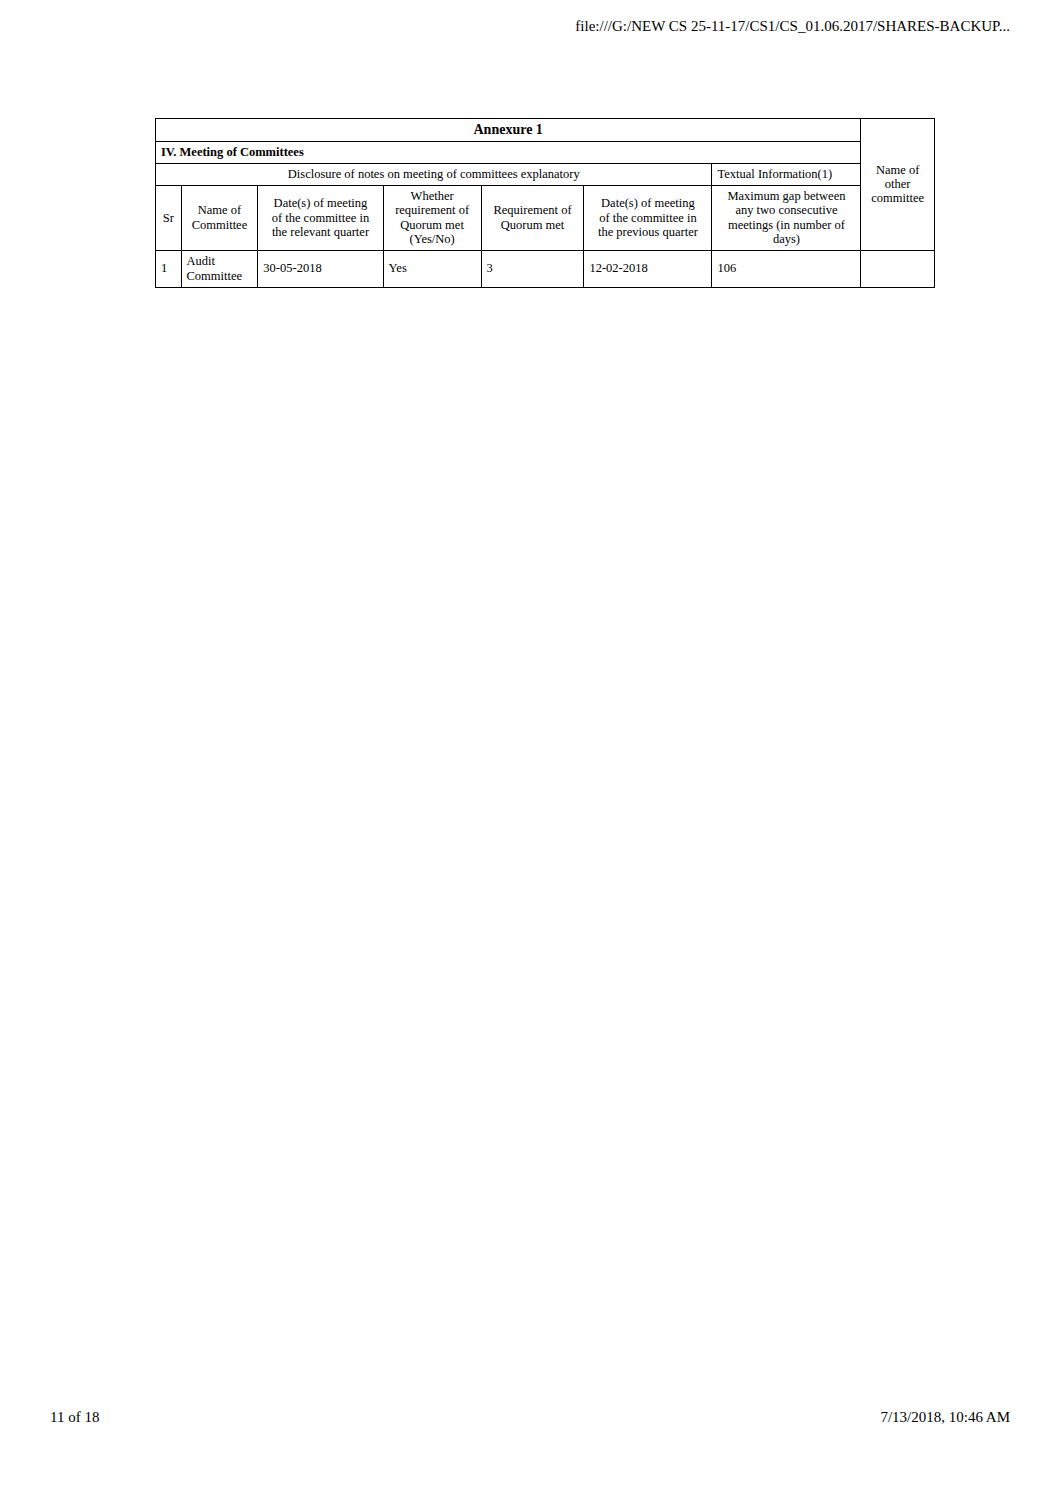file:///G:/NEW CS 25-11-17/CS1/CS_01.06.2017/SHARES-BACKUP...
| Annexure 1 | Name of other committee |
| IV. Meeting of Committees |
| Disclosure of notes on meeting of committees explanatory | Textual Information(1) |
| Sr | Name of Committee | Date(s) of meeting of the committee in the relevant quarter | Whether requirement of Quorum met (Yes/No) | Requirement of Quorum met | Date(s) of meeting of the committee in the previous quarter | Maximum gap between any two consecutive meetings (in number of days) |
| 1 | Audit Committee | 30-05-2018 | Yes | 3 | 12-02-2018 | 106 | |
11 of 18 7/13/2018, 10:46 AM